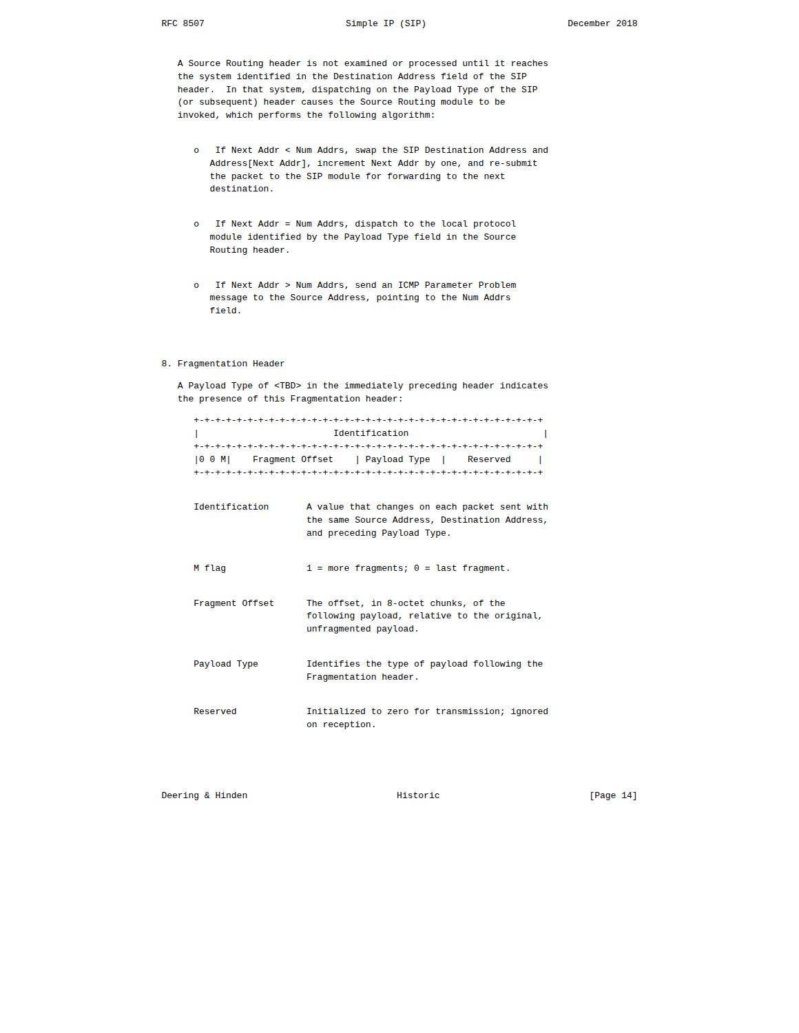RFC 8507 Simple IP (SIP) December 2018
A Source Routing header is not examined or processed until it reaches the system identified in the Destination Address field of the SIP header. In that system, dispatching on the Payload Type of the SIP (or subsequent) header causes the Source Routing module to be invoked, which performs the following algorithm:
If Next Addr < Num Addrs, swap the SIP Destination Address and Address[Next Addr], increment Next Addr by one, and re-submit the packet to the SIP module for forwarding to the next destination.
If Next Addr = Num Addrs, dispatch to the local protocol module identified by the Payload Type field in the Source Routing header.
If Next Addr > Num Addrs, send an ICMP Parameter Problem message to the Source Address, pointing to the Num Addrs field.
8. Fragmentation Header
A Payload Type of <TBD> in the immediately preceding header indicates the presence of this Fragmentation header:
+-+-+-+-+-+-+-+-+-+-+-+-+-+-+-+-+-+-+-+-+-+-+-+-+-+-+-+-+-+-+-+-+
|                         Identification                         |
+-+-+-+-+-+-+-+-+-+-+-+-+-+-+-+-+-+-+-+-+-+-+-+-+-+-+-+-+-+-+-+-+
|0 0 M|    Fragment Offset    | Payload Type  |    Reserved     |
+-+-+-+-+-+-+-+-+-+-+-+-+-+-+-+-+-+-+-+-+-+-+-+-+-+-+-+-+-+-+-+-+
Identification
A value that changes on each packet sent with the same Source Address, Destination Address, and preceding Payload Type.
M flag
1 = more fragments; 0 = last fragment.
Fragment Offset
The offset, in 8-octet chunks, of the following payload, relative to the original, unfragmented payload.
Payload Type
Identifies the type of payload following the Fragmentation header.
Reserved
Initialized to zero for transmission; ignored on reception.
Deering & Hinden Historic[Page 14]